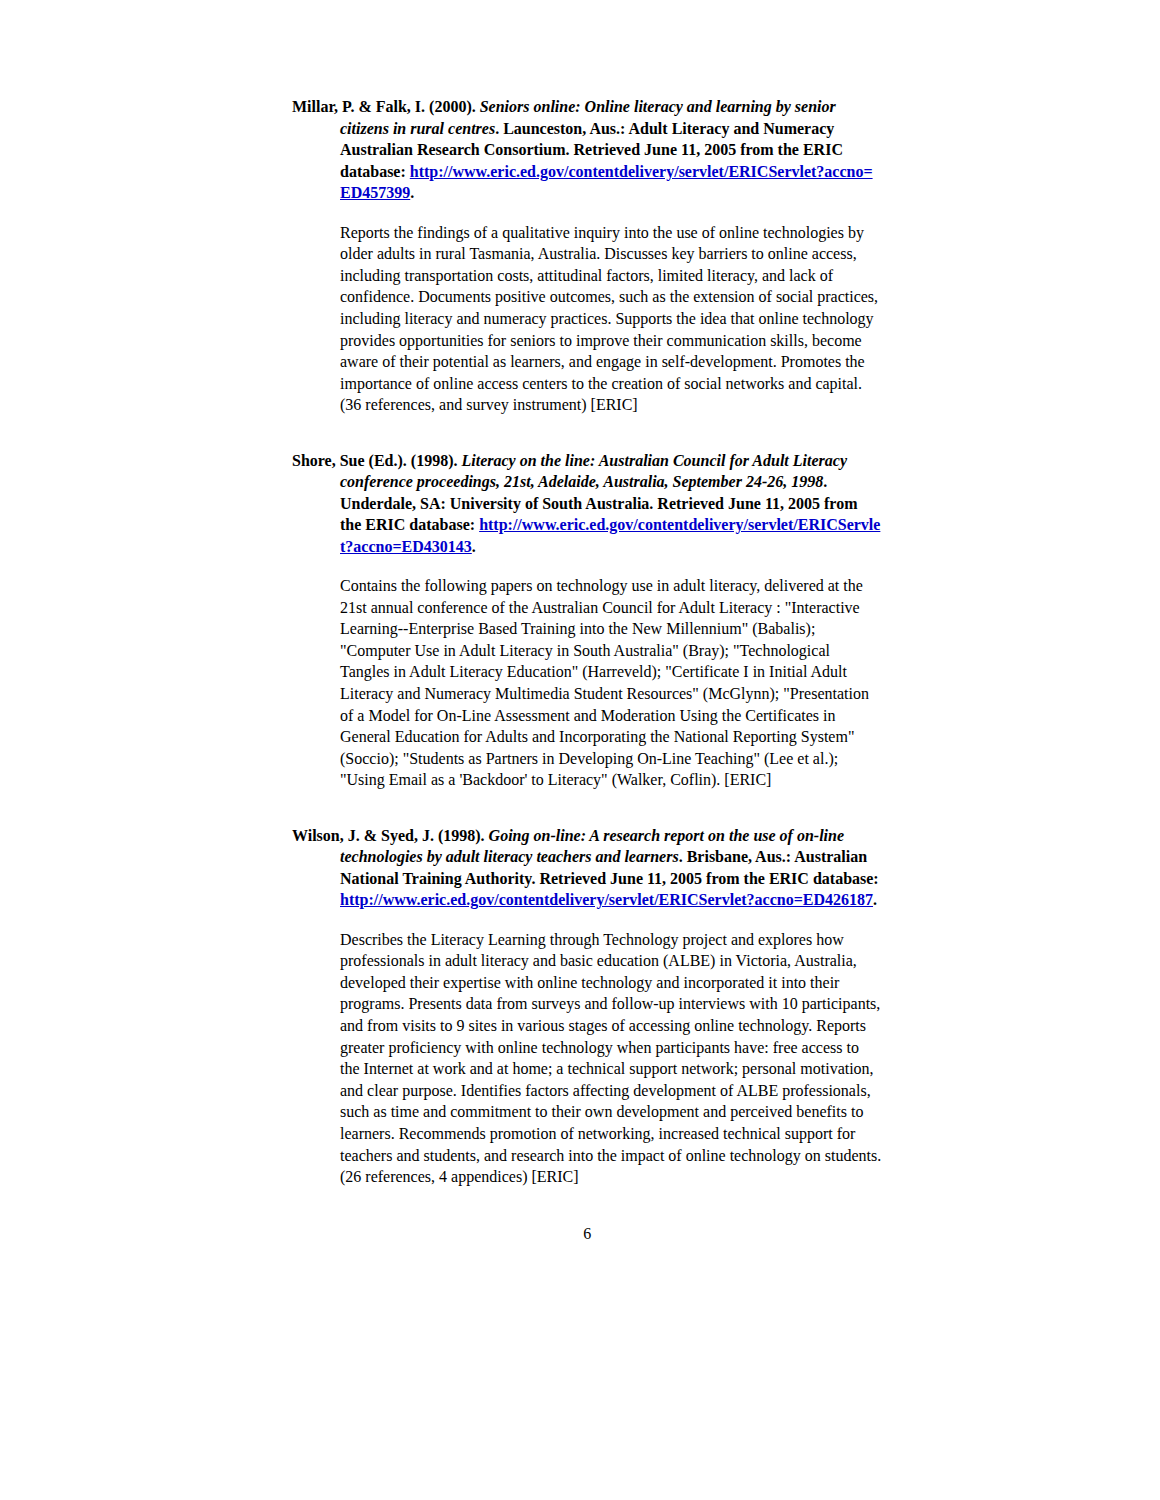Millar, P. & Falk, I. (2000). Seniors online: Online literacy and learning by senior citizens in rural centres. Launceston, Aus.: Adult Literacy and Numeracy Australian Research Consortium. Retrieved June 11, 2005 from the ERIC database: http://www.eric.ed.gov/contentdelivery/servlet/ERICServlet?accno=ED457399.
Reports the findings of a qualitative inquiry into the use of online technologies by older adults in rural Tasmania, Australia. Discusses key barriers to online access, including transportation costs, attitudinal factors, limited literacy, and lack of confidence. Documents positive outcomes, such as the extension of social practices, including literacy and numeracy practices. Supports the idea that online technology provides opportunities for seniors to improve their communication skills, become aware of their potential as learners, and engage in self-development. Promotes the importance of online access centers to the creation of social networks and capital. (36 references, and survey instrument) [ERIC]
Shore, Sue (Ed.). (1998). Literacy on the line: Australian Council for Adult Literacy conference proceedings, 21st, Adelaide, Australia, September 24-26, 1998. Underdale, SA: University of South Australia. Retrieved June 11, 2005 from the ERIC database: http://www.eric.ed.gov/contentdelivery/servlet/ERICServlet?accno=ED430143.
Contains the following papers on technology use in adult literacy, delivered at the 21st annual conference of the Australian Council for Adult Literacy : "Interactive Learning--Enterprise Based Training into the New Millennium" (Babalis); "Computer Use in Adult Literacy in South Australia" (Bray); "Technological Tangles in Adult Literacy Education" (Harreveld); "Certificate I in Initial Adult Literacy and Numeracy Multimedia Student Resources" (McGlynn); "Presentation of a Model for On-Line Assessment and Moderation Using the Certificates in General Education for Adults and Incorporating the National Reporting System" (Soccio); "Students as Partners in Developing On-Line Teaching" (Lee et al.); "Using Email as a 'Backdoor' to Literacy" (Walker, Coflin). [ERIC]
Wilson, J. & Syed, J. (1998). Going on-line: A research report on the use of on-line technologies by adult literacy teachers and learners. Brisbane, Aus.: Australian National Training Authority. Retrieved June 11, 2005 from the ERIC database: http://www.eric.ed.gov/contentdelivery/servlet/ERICServlet?accno=ED426187.
Describes the Literacy Learning through Technology project and explores how professionals in adult literacy and basic education (ALBE) in Victoria, Australia, developed their expertise with online technology and incorporated it into their programs. Presents data from surveys and follow-up interviews with 10 participants, and from visits to 9 sites in various stages of accessing online technology. Reports greater proficiency with online technology when participants have: free access to the Internet at work and at home; a technical support network; personal motivation, and clear purpose. Identifies factors affecting development of ALBE professionals, such as time and commitment to their own development and perceived benefits to learners. Recommends promotion of networking, increased technical support for teachers and students, and research into the impact of online technology on students. (26 references, 4 appendices) [ERIC]
6